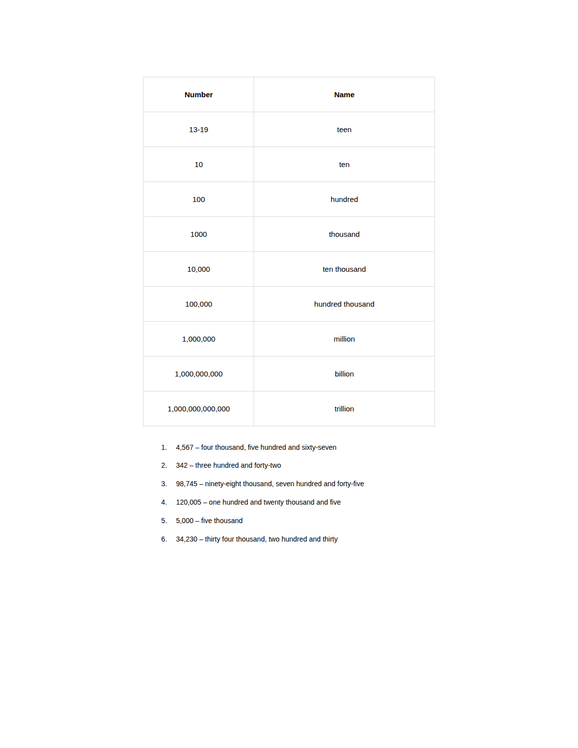| Number | Name |
| --- | --- |
| 13-19 | teen |
| 10 | ten |
| 100 | hundred |
| 1000 | thousand |
| 10,000 | ten thousand |
| 100,000 | hundred thousand |
| 1,000,000 | million |
| 1,000,000,000 | billion |
| 1,000,000,000,000 | trillion |
4,567 – four thousand, five hundred and sixty-seven
342 – three hundred and forty-two
98,745 – ninety-eight thousand, seven hundred and forty-five
120,005 – one hundred and twenty thousand and five
5,000 – five thousand
34,230 – thirty four thousand, two hundred and thirty